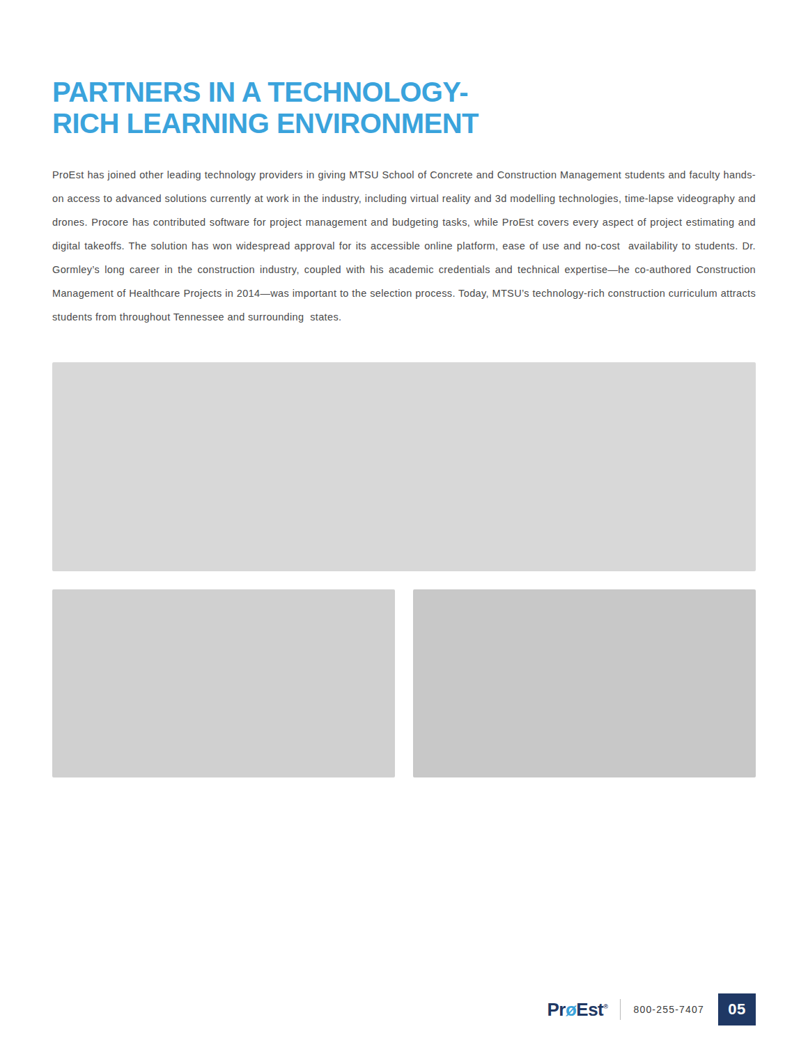Partners in a Technology-
Rich Learning Environment
ProEst has joined other leading technology providers in giving MTSU School of Concrete and Construction Management students and faculty hands-on access to advanced solutions currently at work in the industry, including virtual reality and 3d modelling technologies, time-lapse videography and drones. Procore has contributed software for project management and budgeting tasks, while ProEst covers every aspect of project estimating and digital takeoffs. The solution has won widespread approval for its accessible online platform, ease of use and no-cost availability to students. Dr. Gormley’s long career in the construction industry, coupled with his academic credentials and technical expertise—he co-authored Construction Management of Healthcare Projects in 2014—was important to the selection process. Today, MTSU’s technology-rich construction curriculum attracts students from throughout Tennessee and surrounding states.
Prø Est®
800-255-7407
05